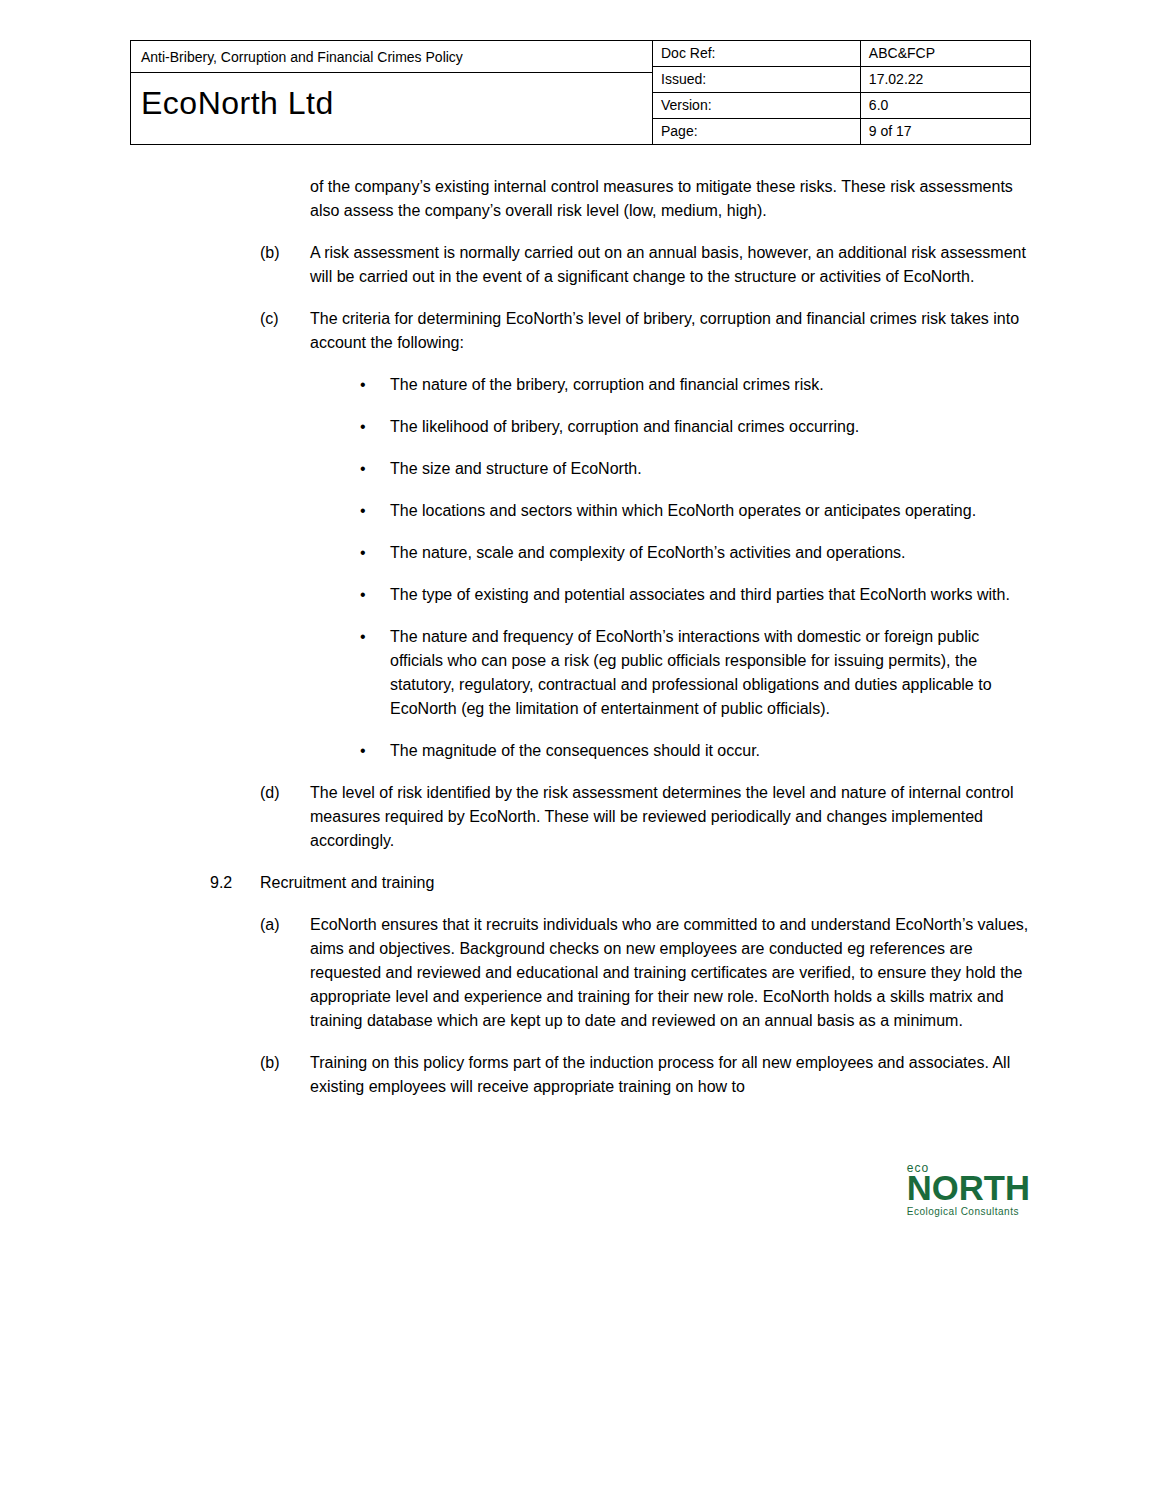Anti-Bribery, Corruption and Financial Crimes Policy
EcoNorth Ltd
| Doc Ref: | ABC&FCP |
| Issued: | 17.02.22 |
| Version: | 6.0 |
| Page: | 9 of 17 |
of the company’s existing internal control measures to mitigate these risks. These risk assessments also assess the company’s overall risk level (low, medium, high).
(b)
A risk assessment is normally carried out on an annual basis, however, an additional risk assessment will be carried out in the event of a significant change to the structure or activities of EcoNorth.
(c)
The criteria for determining EcoNorth’s level of bribery, corruption and financial crimes risk takes into account the following:
The nature of the bribery, corruption and financial crimes risk.
The likelihood of bribery, corruption and financial crimes occurring.
The size and structure of EcoNorth.
The locations and sectors within which EcoNorth operates or anticipates operating.
The nature, scale and complexity of EcoNorth’s activities and operations.
The type of existing and potential associates and third parties that EcoNorth works with.
The nature and frequency of EcoNorth’s interactions with domestic or foreign public officials who can pose a risk (eg public officials responsible for issuing permits), the statutory, regulatory, contractual and professional obligations and duties applicable to EcoNorth (eg the limitation of entertainment of public officials).
The magnitude of the consequences should it occur.
(d)
The level of risk identified by the risk assessment determines the level and nature of internal control measures required by EcoNorth. These will be reviewed periodically and changes implemented accordingly.
9.2
Recruitment and training
(a)
EcoNorth ensures that it recruits individuals who are committed to and understand EcoNorth’s values, aims and objectives. Background checks on new employees are conducted eg references are requested and reviewed and educational and training certificates are verified, to ensure they hold the appropriate level and experience and training for their new role. EcoNorth holds a skills matrix and training database which are kept up to date and reviewed on an annual basis as a minimum.
(b)
Training on this policy forms part of the induction process for all new employees and associates. All existing employees will receive appropriate training on how to
eco
NORTH
Ecological Consultants